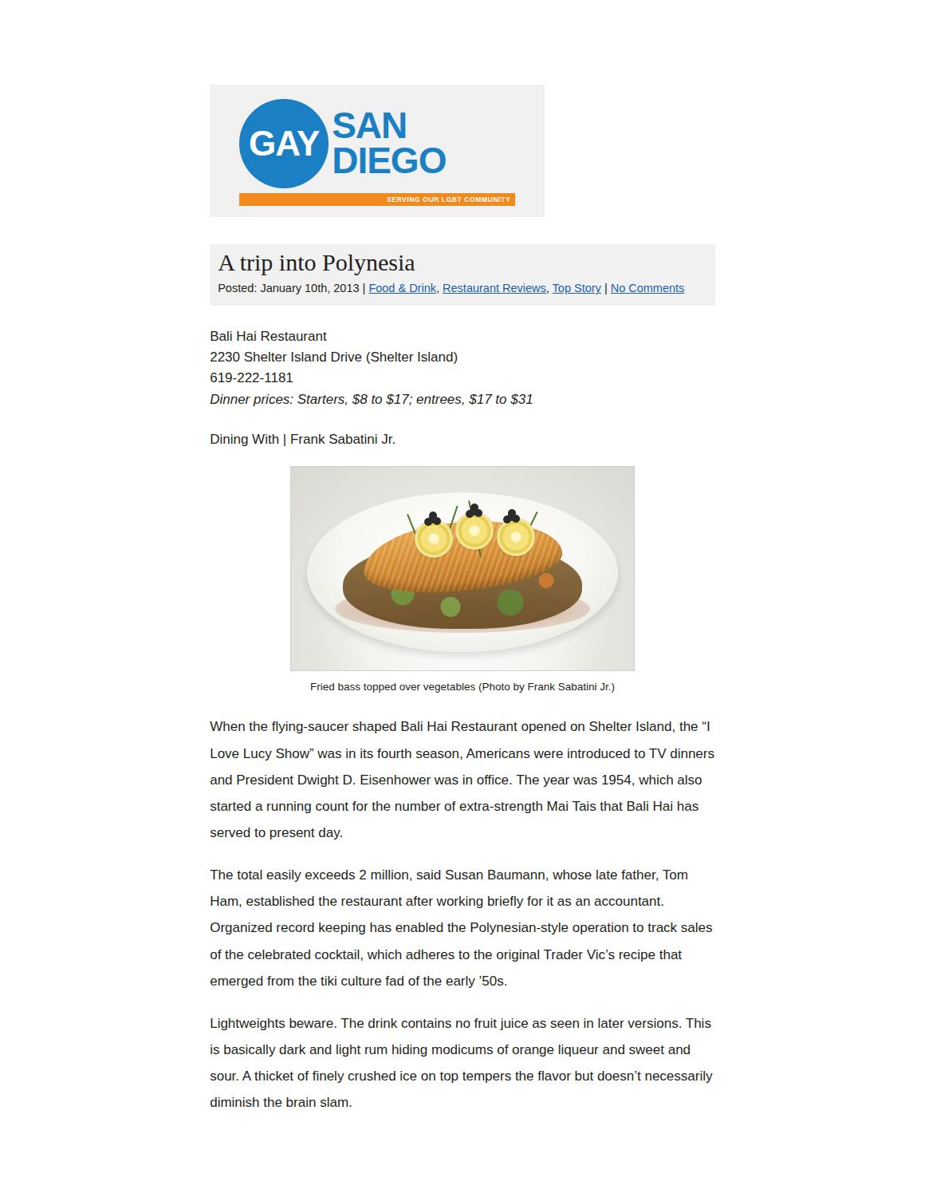GAY
SAN DIEGO
SERVING OUR LGBT COMMUNITY
A trip into Polynesia
Posted: January 10th, 2013 | Food & Drink, Restaurant Reviews, Top Story | No Comments
Bali Hai Restaurant
2230 Shelter Island Drive (Shelter Island)
619-222-1181
Dinner prices: Starters, $8 to $17; entrees, $17 to $31
Dining With | Frank Sabatini Jr.
Fried bass topped over vegetables (Photo by Frank Sabatini Jr.)
When the flying-saucer shaped Bali Hai Restaurant opened on Shelter Island, the “I Love Lucy Show” was in its fourth season, Americans were introduced to TV dinners and President Dwight D. Eisenhower was in office. The year was 1954, which also started a running count for the number of extra-strength Mai Tais that Bali Hai has served to present day.
The total easily exceeds 2 million, said Susan Baumann, whose late father, Tom Ham, established the restaurant after working briefly for it as an accountant. Organized record keeping has enabled the Polynesian-style operation to track sales of the celebrated cocktail, which adheres to the original Trader Vic’s recipe that emerged from the tiki culture fad of the early ’50s.
Lightweights beware. The drink contains no fruit juice as seen in later versions. This is basically dark and light rum hiding modicums of orange liqueur and sweet and sour. A thicket of finely crushed ice on top tempers the flavor but doesn’t necessarily diminish the brain slam.